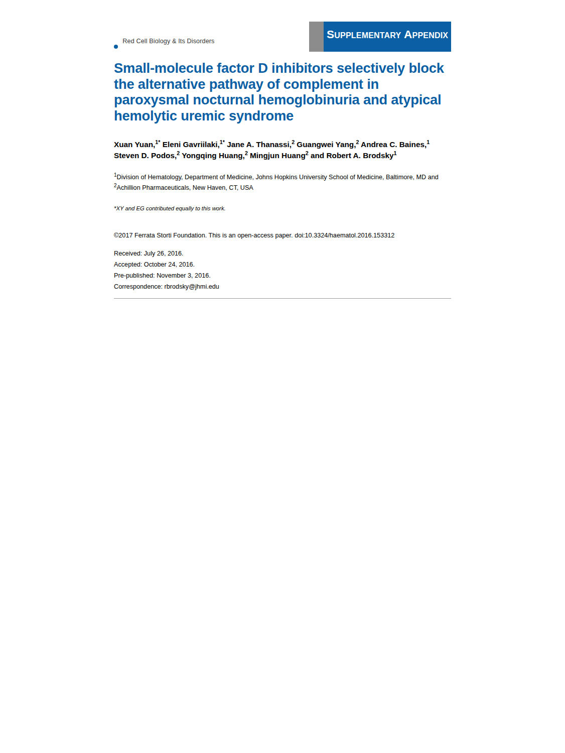Red Cell Biology & Its Disorders
Supplementary Appendix
Small-molecule factor D inhibitors selectively block the alternative pathway of complement in paroxysmal nocturnal hemoglobinuria and atypical hemolytic uremic syndrome
Xuan Yuan,1* Eleni Gavriilaki,1* Jane A. Thanassi,2 Guangwei Yang,2 Andrea C. Baines,1 Steven D. Podos,2 Yongqing Huang,2 Mingjun Huang2 and Robert A. Brodsky1
1Division of Hematology, Department of Medicine, Johns Hopkins University School of Medicine, Baltimore, MD and 2Achillion Pharmaceuticals, New Haven, CT, USA
*XY and EG contributed equally to this work.
©2017 Ferrata Storti Foundation. This is an open-access paper. doi:10.3324/haematol.2016.153312
Received: July 26, 2016.
Accepted: October 24, 2016.
Pre-published: November 3, 2016.
Correspondence: rbrodsky@jhmi.edu